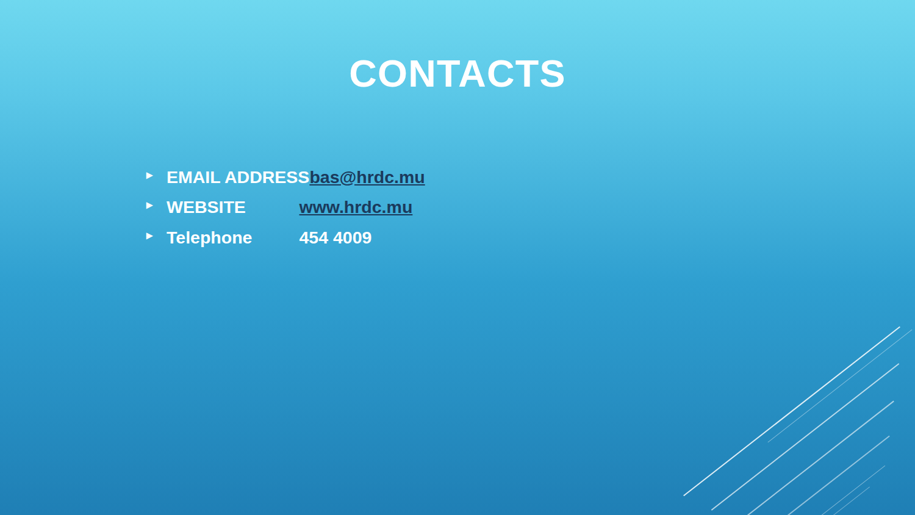Contacts
Email Address bas@hrdc.mu
Website www.hrdc.mu
Telephone454 4009